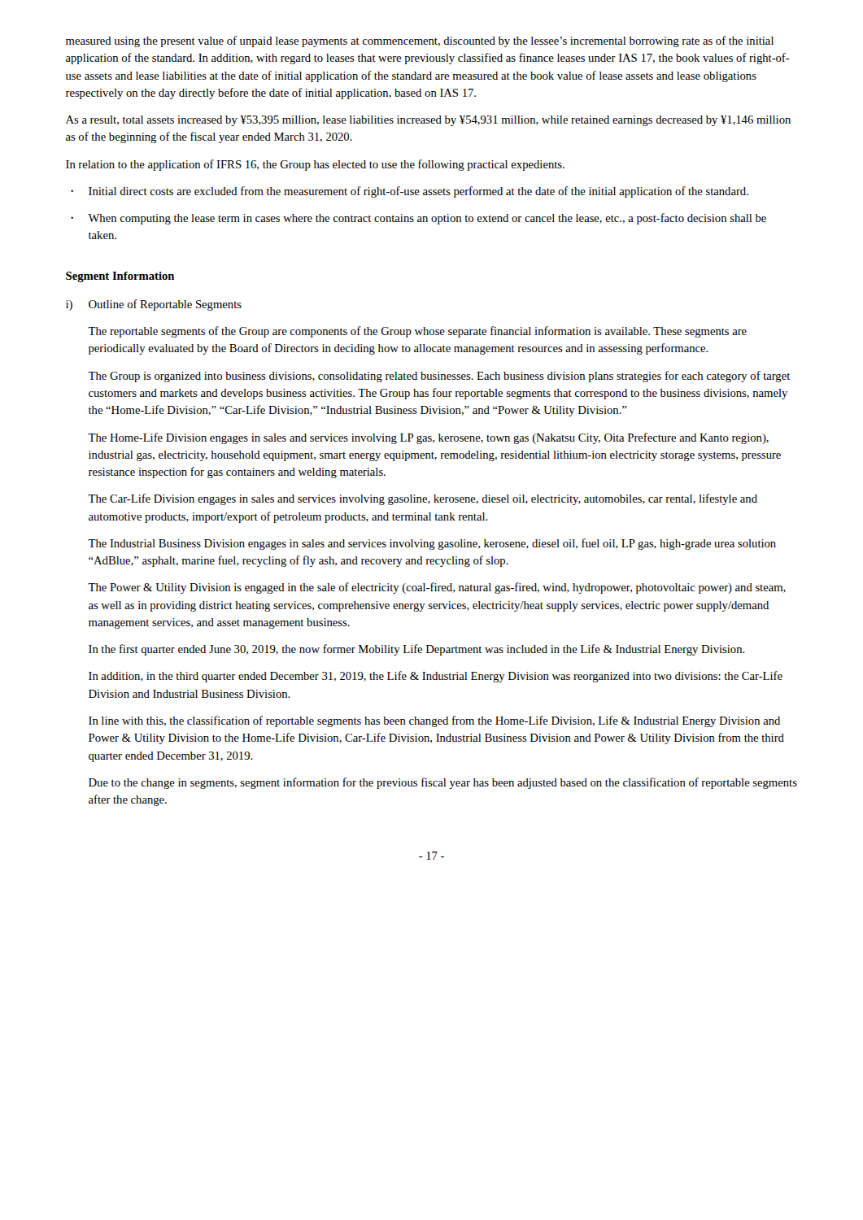measured using the present value of unpaid lease payments at commencement, discounted by the lessee’s incremental borrowing rate as of the initial application of the standard. In addition, with regard to leases that were previously classified as finance leases under IAS 17, the book values of right-of-use assets and lease liabilities at the date of initial application of the standard are measured at the book value of lease assets and lease obligations respectively on the day directly before the date of initial application, based on IAS 17.
As a result, total assets increased by ¥53,395 million, lease liabilities increased by ¥54,931 million, while retained earnings decreased by ¥1,146 million as of the beginning of the fiscal year ended March 31, 2020.
In relation to the application of IFRS 16, the Group has elected to use the following practical expedients.
Initial direct costs are excluded from the measurement of right-of-use assets performed at the date of the initial application of the standard.
When computing the lease term in cases where the contract contains an option to extend or cancel the lease, etc., a post-facto decision shall be taken.
Segment Information
Outline of Reportable Segments
The reportable segments of the Group are components of the Group whose separate financial information is available. These segments are periodically evaluated by the Board of Directors in deciding how to allocate management resources and in assessing performance.
The Group is organized into business divisions, consolidating related businesses. Each business division plans strategies for each category of target customers and markets and develops business activities. The Group has four reportable segments that correspond to the business divisions, namely the “Home-Life Division,” “Car-Life Division,” “Industrial Business Division,” and “Power & Utility Division.”
The Home-Life Division engages in sales and services involving LP gas, kerosene, town gas (Nakatsu City, Oita Prefecture and Kanto region), industrial gas, electricity, household equipment, smart energy equipment, remodeling, residential lithium-ion electricity storage systems, pressure resistance inspection for gas containers and welding materials.
The Car-Life Division engages in sales and services involving gasoline, kerosene, diesel oil, electricity, automobiles, car rental, lifestyle and automotive products, import/export of petroleum products, and terminal tank rental.
The Industrial Business Division engages in sales and services involving gasoline, kerosene, diesel oil, fuel oil, LP gas, high-grade urea solution “AdBlue,” asphalt, marine fuel, recycling of fly ash, and recovery and recycling of slop.
The Power & Utility Division is engaged in the sale of electricity (coal-fired, natural gas-fired, wind, hydropower, photovoltaic power) and steam, as well as in providing district heating services, comprehensive energy services, electricity/heat supply services, electric power supply/demand management services, and asset management business.
In the first quarter ended June 30, 2019, the now former Mobility Life Department was included in the Life & Industrial Energy Division.
In addition, in the third quarter ended December 31, 2019, the Life & Industrial Energy Division was reorganized into two divisions: the Car-Life Division and Industrial Business Division.
In line with this, the classification of reportable segments has been changed from the Home-Life Division, Life & Industrial Energy Division and Power & Utility Division to the Home-Life Division, Car-Life Division, Industrial Business Division and Power & Utility Division from the third quarter ended December 31, 2019.
Due to the change in segments, segment information for the previous fiscal year has been adjusted based on the classification of reportable segments after the change.
- 17 -